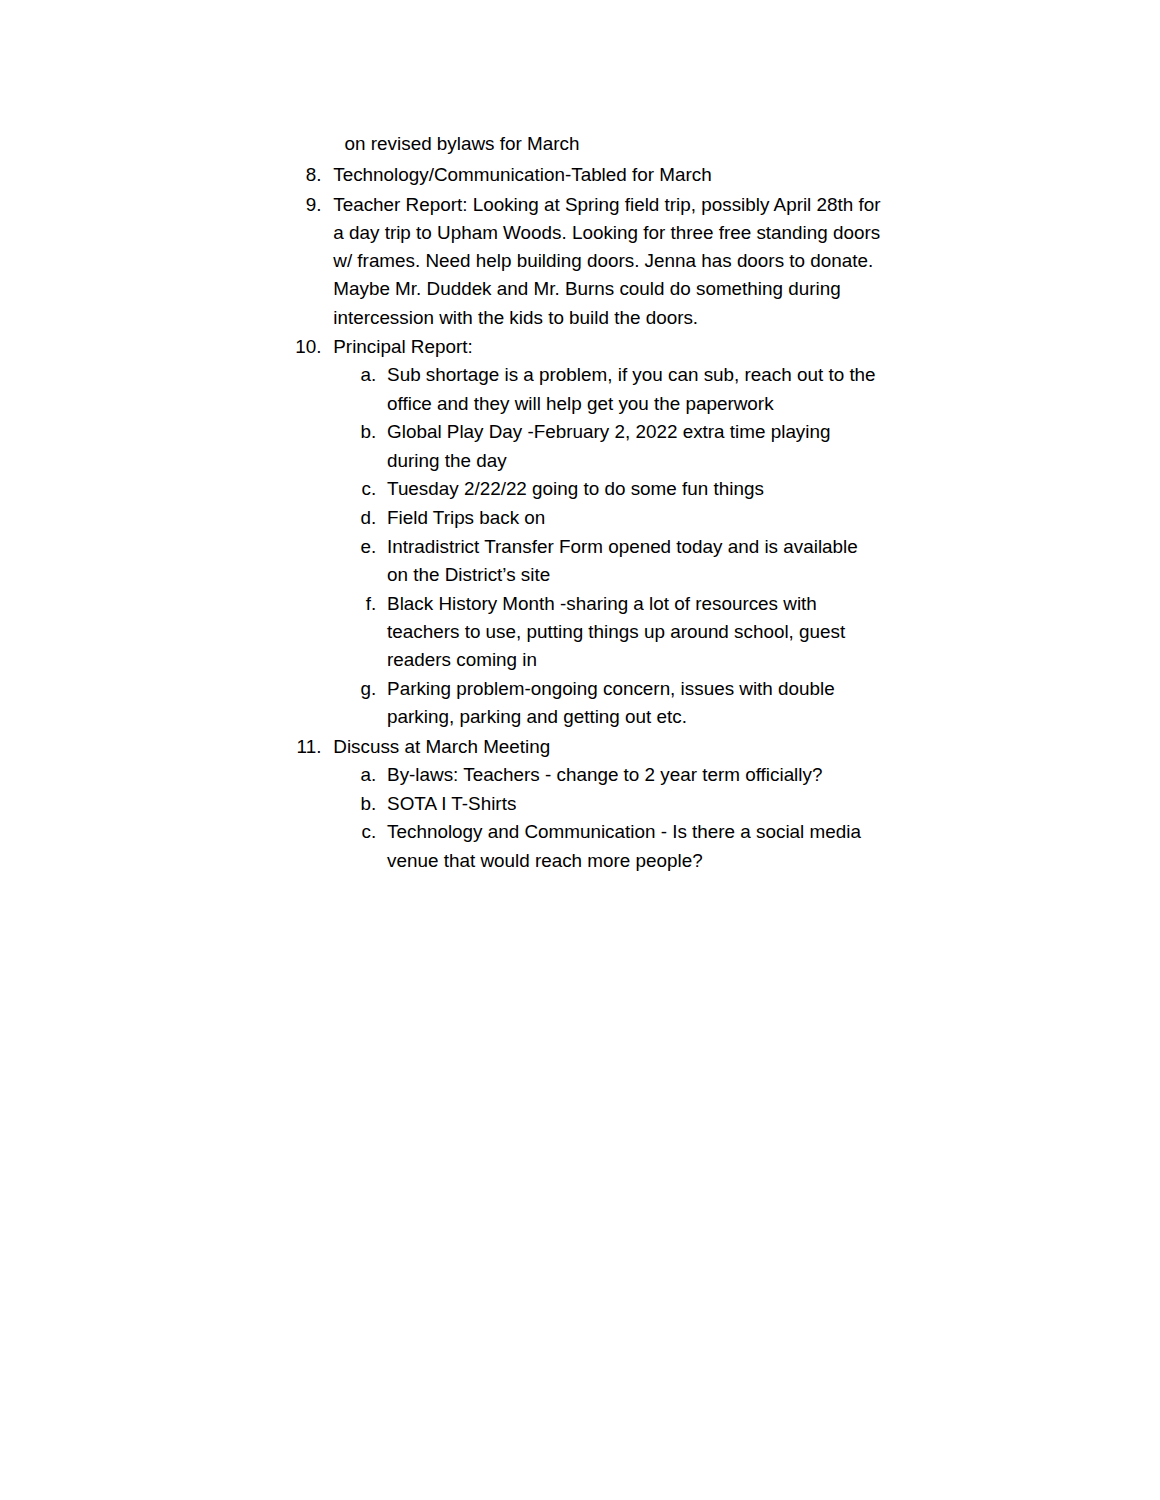on revised bylaws for March
Technology/Communication-Tabled for March
Teacher Report: Looking at Spring field trip, possibly April 28th for a day trip to Upham Woods. Looking for three free standing doors w/ frames. Need help building doors. Jenna has doors to donate. Maybe Mr. Duddek and Mr. Burns could do something during intercession with the kids to build the doors.
Principal Report:
Sub shortage is a problem, if you can sub, reach out to the office and they will help get you the paperwork
Global Play Day -February 2, 2022 extra time playing during the day
Tuesday 2/22/22 going to do some fun things
Field Trips back on
Intradistrict Transfer Form opened today and is available on the District’s site
Black History Month -sharing a lot of resources with teachers to use, putting things up around school, guest readers coming in
Parking problem-ongoing concern, issues with double parking, parking and getting out etc.
Discuss at March Meeting
By-laws: Teachers - change to 2 year term officially?
SOTA I T-Shirts
Technology and Communication - Is there a social media venue that would reach more people?